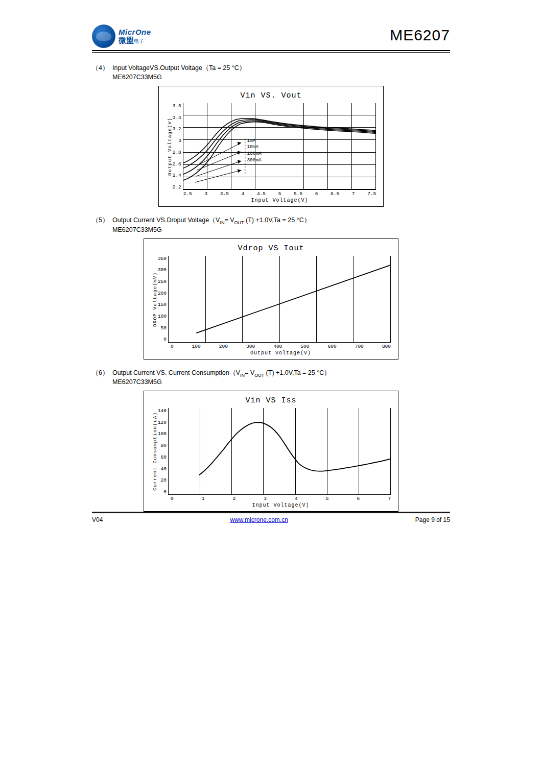MicrOne
微盟电子
ME6207
（4） Input VoltageVS.Output Voltage（Ta = 25 °C）
ME6207C33M5G
Vin VS. Vout
Output Voltage(V)
3.6
3.4
3.2
3
2.8
2.6
2.4
2.2
1mA
10mA
100mA
300mA
2.5
3
3.5
4
4.5
5
5.5
6
6.5
7
7.5
Input Voltage(V)
（5） Output Current VS.Droput Voltage（VIN= VOUT (T) +1.0V,Ta = 25 °C）
ME6207C33M5G
Vdrop VS Iout
DROP Voltage(mV)
350
300
250
200
150
100
50
0
0
100
200
300
400
500
600
700
800
Output Voltage(V)
（6） Output Current VS. Current Consumption（VIN= VOUT (T) +1.0V,Ta = 25 °C）
ME6207C33M5G
Vin VS Iss
Current Consumption(uA)
140
120
100
80
60
40
20
0
0
1
2
3
4
5
6
7
Input Voltage(V)
V04
www.microne.com.cn
Page 9 of 15